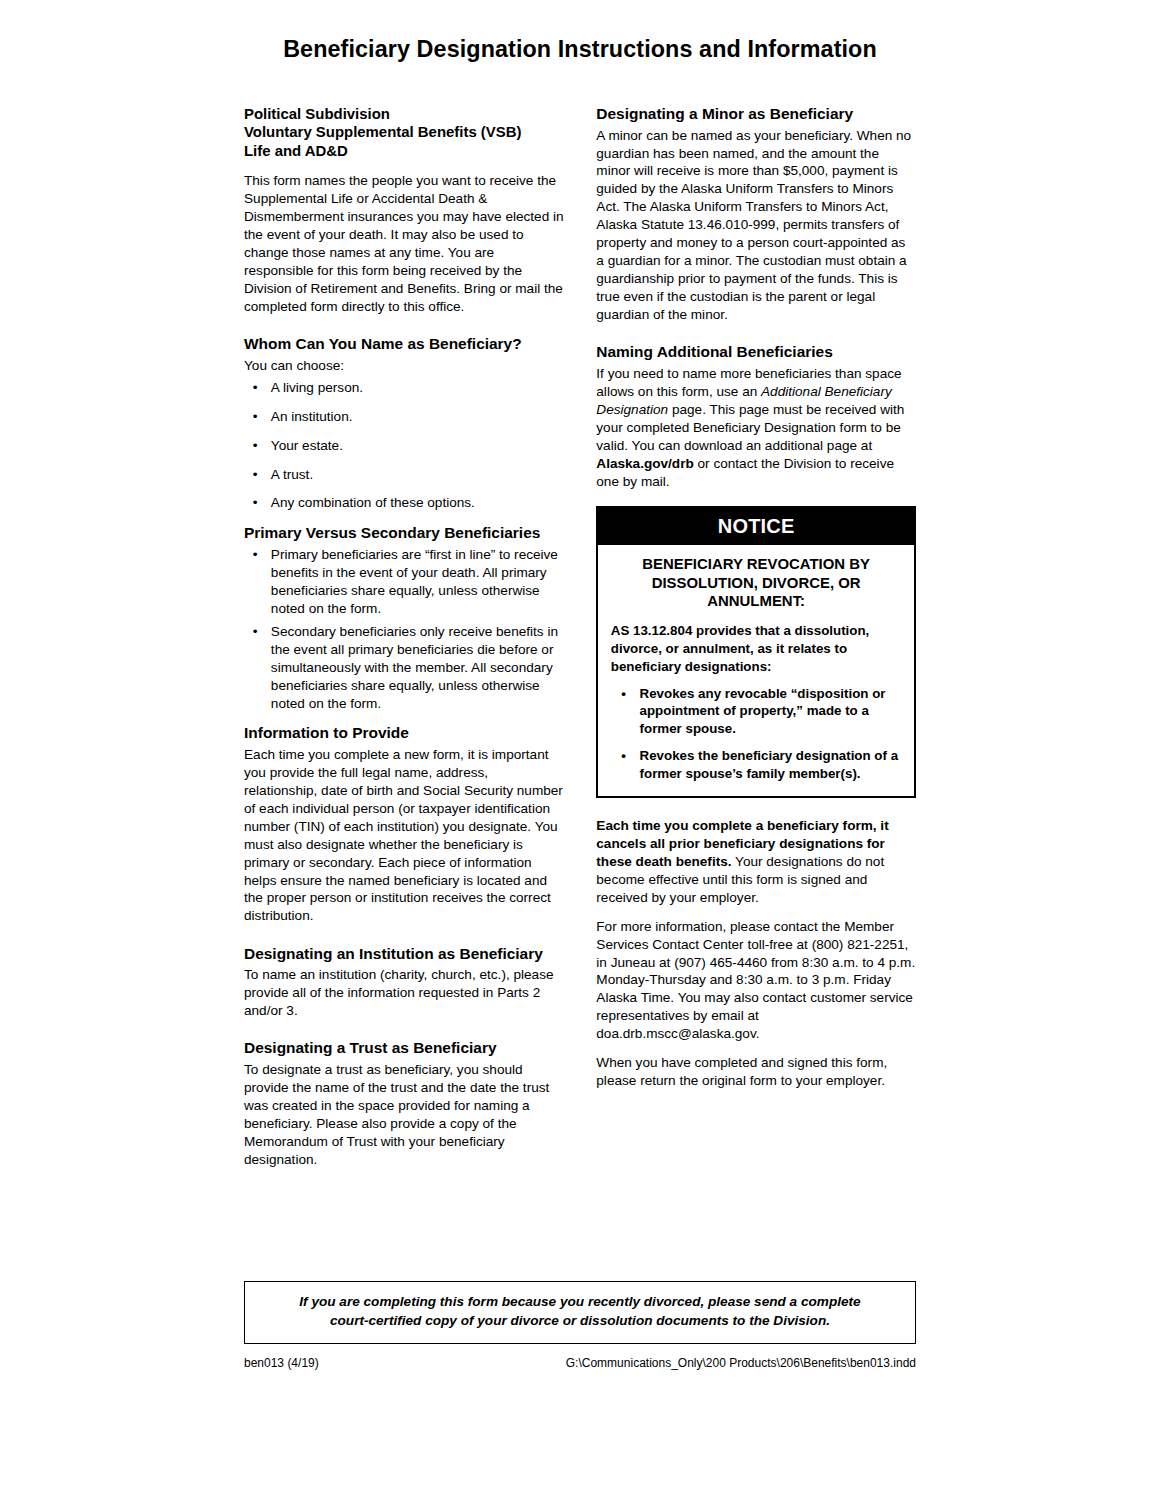Beneficiary Designation Instructions and Information
Political Subdivision
Voluntary Supplemental Benefits (VSB)
Life and AD&D
This form names the people you want to receive the Supplemental Life or Accidental Death & Dismemberment insurances you may have elected in the event of your death. It may also be used to change those names at any time. You are responsible for this form being received by the Division of Retirement and Benefits. Bring or mail the completed form directly to this office.
Whom Can You Name as Beneficiary?
You can choose:
A living person.
An institution.
Your estate.
A trust.
Any combination of these options.
Primary Versus Secondary Beneficiaries
Primary beneficiaries are “first in line” to receive benefits in the event of your death. All primary beneficiaries share equally, unless otherwise noted on the form.
Secondary beneficiaries only receive benefits in the event all primary beneficiaries die before or simultaneously with the member. All secondary beneficiaries share equally, unless otherwise noted on the form.
Information to Provide
Each time you complete a new form, it is important you provide the full legal name, address, relationship, date of birth and Social Security number of each individual person (or taxpayer identification number (TIN) of each institution) you designate. You must also designate whether the beneficiary is primary or secondary. Each piece of information helps ensure the named beneficiary is located and the proper person or institution receives the correct distribution.
Designating an Institution as Beneficiary
To name an institution (charity, church, etc.), please provide all of the information requested in Parts 2 and/or 3.
Designating a Trust as Beneficiary
To designate a trust as beneficiary, you should provide the name of the trust and the date the trust was created in the space provided for naming a beneficiary. Please also provide a copy of the Memorandum of Trust with your beneficiary designation.
Designating a Minor as Beneficiary
A minor can be named as your beneficiary. When no guardian has been named, and the amount the minor will receive is more than $5,000, payment is guided by the Alaska Uniform Transfers to Minors Act. The Alaska Uniform Transfers to Minors Act, Alaska Statute 13.46.010-999, permits transfers of property and money to a person court-appointed as a guardian for a minor. The custodian must obtain a guardianship prior to payment of the funds. This is true even if the custodian is the parent or legal guardian of the minor.
Naming Additional Beneficiaries
If you need to name more beneficiaries than space allows on this form, use an Additional Beneficiary Designation page. This page must be received with your completed Beneficiary Designation form to be valid. You can download an additional page at Alaska.gov/drb or contact the Division to receive one by mail.
NOTICE
BENEFICIARY REVOCATION BY
DISSOLUTION, DIVORCE, OR ANNULMENT:
AS 13.12.804 provides that a dissolution, divorce, or annulment, as it relates to beneficiary designations:
Revokes any revocable “disposition or appointment of property,” made to a former spouse.
Revokes the beneficiary designation of a former spouse’s family member(s).
Each time you complete a beneficiary form, it cancels all prior beneficiary designations for these death benefits. Your designations do not become effective until this form is signed and received by your employer.
For more information, please contact the Member Services Contact Center toll-free at (800) 821-2251, in Juneau at (907) 465-4460 from 8:30 a.m. to 4 p.m. Monday-Thursday and 8:30 a.m. to 3 p.m. Friday Alaska Time. You may also contact customer service representatives by email at doa.drb.mscc@alaska.gov.
When you have completed and signed this form, please return the original form to your employer.
If you are completing this form because you recently divorced, please send a complete
court-certified copy of your divorce or dissolution documents to the Division.
ben013 (4/19)
G:\Communications_Only\200 Products\206\Benefits\ben013.indd